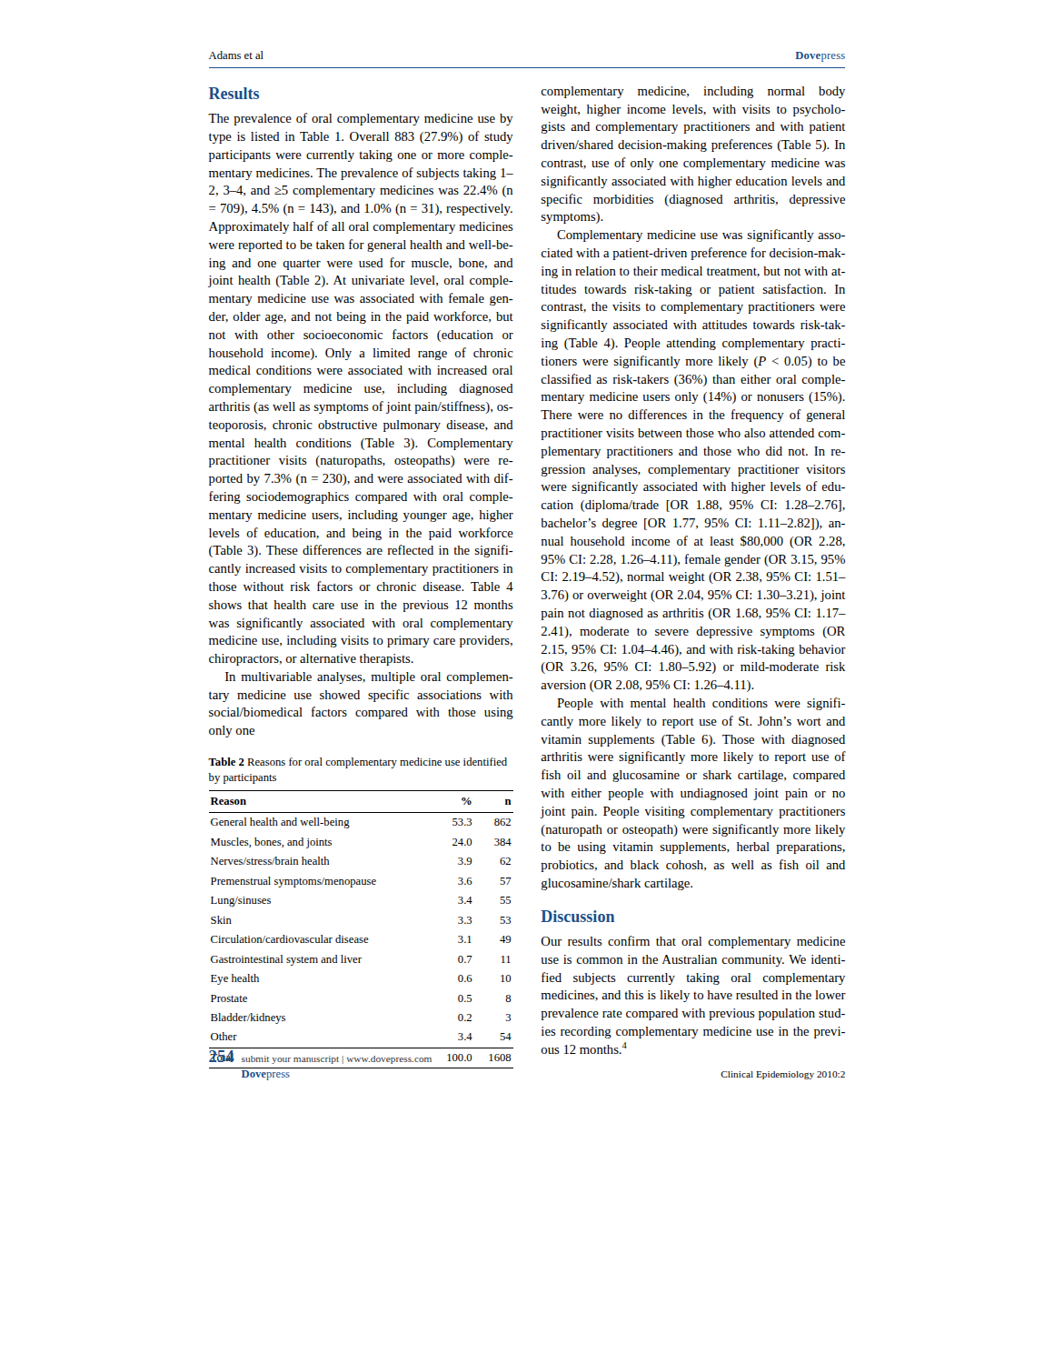Adams et al Dove press
Results
The prevalence of oral complementary medicine use by type is listed in Table 1. Overall 883 (27.9%) of study participants were currently taking one or more complementary medicines. The prevalence of subjects taking 1–2, 3–4, and ≥5 complementary medicines was 22.4% (n = 709), 4.5% (n = 143), and 1.0% (n = 31), respectively. Approximately half of all oral complementary medicines were reported to be taken for general health and well-being and one quarter were used for muscle, bone, and joint health (Table 2). At univariate level, oral complementary medicine use was associated with female gender, older age, and not being in the paid workforce, but not with other socioeconomic factors (education or household income). Only a limited range of chronic medical conditions were associated with increased oral complementary medicine use, including diagnosed arthritis (as well as symptoms of joint pain/stiffness), osteoporosis, chronic obstructive pulmonary disease, and mental health conditions (Table 3). Complementary practitioner visits (naturopaths, osteopaths) were reported by 7.3% (n = 230), and were associated with differing sociodemographics compared with oral complementary medicine users, including younger age, higher levels of education, and being in the paid workforce (Table 3). These differences are reflected in the significantly increased visits to complementary practitioners in those without risk factors or chronic disease. Table 4 shows that health care use in the previous 12 months was significantly associated with oral complementary medicine use, including visits to primary care providers, chiropractors, or alternative therapists.
In multivariable analyses, multiple oral complementary medicine use showed specific associations with social/biomedical factors compared with those using only one
Table 2 Reasons for oral complementary medicine use identified by participants
| Reason | % | n |
| --- | --- | --- |
| General health and well-being | 53.3 | 862 |
| Muscles, bones, and joints | 24.0 | 384 |
| Nerves/stress/brain health | 3.9 | 62 |
| Premenstrual symptoms/menopause | 3.6 | 57 |
| Lung/sinuses | 3.4 | 55 |
| Skin | 3.3 | 53 |
| Circulation/cardiovascular disease | 3.1 | 49 |
| Gastrointestinal system and liver | 0.7 | 11 |
| Eye health | 0.6 | 10 |
| Prostate | 0.5 | 8 |
| Bladder/kidneys | 0.2 | 3 |
| Other | 3.4 | 54 |
| Total | 100.0 | 1608 |
complementary medicine, including normal body weight, higher income levels, with visits to psychologists and complementary practitioners and with patient driven/shared decision-making preferences (Table 5). In contrast, use of only one complementary medicine was significantly associated with higher education levels and specific morbidities (diagnosed arthritis, depressive symptoms).
Complementary medicine use was significantly associated with a patient-driven preference for decision-making in relation to their medical treatment, but not with attitudes towards risk-taking or patient satisfaction. In contrast, the visits to complementary practitioners were significantly associated with attitudes towards risk-taking (Table 4). People attending complementary practitioners were significantly more likely (P < 0.05) to be classified as risk-takers (36%) than either oral complementary medicine users only (14%) or nonusers (15%). There were no differences in the frequency of general practitioner visits between those who also attended complementary practitioners and those who did not. In regression analyses, complementary practitioner visitors were significantly associated with higher levels of education (diploma/trade [OR 1.88, 95% CI: 1.28–2.76], bachelor’s degree [OR 1.77, 95% CI: 1.11–2.82]), annual household income of at least $80,000 (OR 2.28, 95% CI: 2.28, 1.26–4.11), female gender (OR 3.15, 95% CI: 2.19–4.52), normal weight (OR 2.38, 95% CI: 1.51–3.76) or overweight (OR 2.04, 95% CI: 1.30–3.21), joint pain not diagnosed as arthritis (OR 1.68, 95% CI: 1.17–2.41), moderate to severe depressive symptoms (OR 2.15, 95% CI: 1.04–4.46), and with risk-taking behavior (OR 3.26, 95% CI: 1.80–5.92) or mild-moderate risk aversion (OR 2.08, 95% CI: 1.26–4.11).
People with mental health conditions were significantly more likely to report use of St. John’s wort and vitamin supplements (Table 6). Those with diagnosed arthritis were significantly more likely to report use of fish oil and glucosamine or shark cartilage, compared with either people with undiagnosed joint pain or no joint pain. People visiting complementary practitioners (naturopath or osteopath) were significantly more likely to be using vitamin supplements, herbal preparations, probiotics, and black cohosh, as well as fish oil and glucosamine/shark cartilage.
Discussion
Our results confirm that oral complementary medicine use is common in the Australian community. We identified subjects currently taking oral complementary medicines, and this is likely to have resulted in the lower prevalence rate compared with previous population studies recording complementary medicine use in the previous 12 months.4
254 submit your manuscript | www.dovepress.com
Dove press
Clinical Epidemiology 2010:2